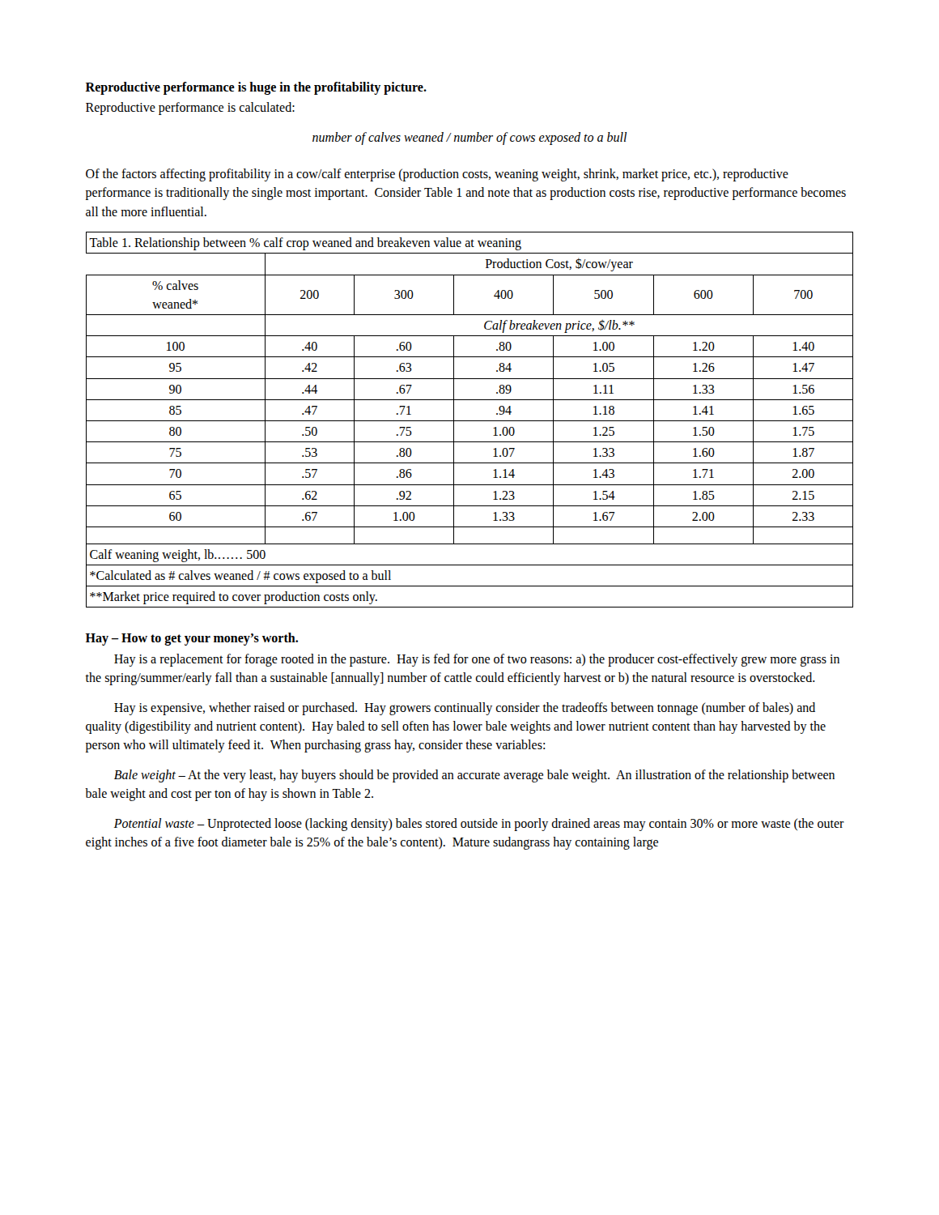Reproductive performance is huge in the profitability picture.
Reproductive performance is calculated:
number of calves weaned / number of cows exposed to a bull
Of the factors affecting profitability in a cow/calf enterprise (production costs, weaning weight, shrink, market price, etc.), reproductive performance is traditionally the single most important. Consider Table 1 and note that as production costs rise, reproductive performance becomes all the more influential.
| Table 1. Relationship between % calf crop weaned and breakeven value at weaning |
| | Production Cost, $/cow/year |
| % calves weaned* | 200 | 300 | 400 | 500 | 600 | 700 |
| | Calf breakeven price, $/lb.** |
| 100 | .40 | .60 | .80 | 1.00 | 1.20 | 1.40 |
| 95 | .42 | .63 | .84 | 1.05 | 1.26 | 1.47 |
| 90 | .44 | .67 | .89 | 1.11 | 1.33 | 1.56 |
| 85 | .47 | .71 | .94 | 1.18 | 1.41 | 1.65 |
| 80 | .50 | .75 | 1.00 | 1.25 | 1.50 | 1.75 |
| 75 | .53 | .80 | 1.07 | 1.33 | 1.60 | 1.87 |
| 70 | .57 | .86 | 1.14 | 1.43 | 1.71 | 2.00 |
| 65 | .62 | .92 | 1.23 | 1.54 | 1.85 | 2.15 |
| 60 | .67 | 1.00 | 1.33 | 1.67 | 2.00 | 2.33 |
| Calf weaning weight, lb.…… 500 |
| *Calculated as # calves weaned / # cows exposed to a bull |
| **Market price required to cover production costs only. |
Hay – How to get your money’s worth.
Hay is a replacement for forage rooted in the pasture. Hay is fed for one of two reasons: a) the producer cost-effectively grew more grass in the spring/summer/early fall than a sustainable [annually] number of cattle could efficiently harvest or b) the natural resource is overstocked.
Hay is expensive, whether raised or purchased. Hay growers continually consider the tradeoffs between tonnage (number of bales) and quality (digestibility and nutrient content). Hay baled to sell often has lower bale weights and lower nutrient content than hay harvested by the person who will ultimately feed it. When purchasing grass hay, consider these variables:
Bale weight – At the very least, hay buyers should be provided an accurate average bale weight. An illustration of the relationship between bale weight and cost per ton of hay is shown in Table 2.
Potential waste – Unprotected loose (lacking density) bales stored outside in poorly drained areas may contain 30% or more waste (the outer eight inches of a five foot diameter bale is 25% of the bale’s content). Mature sudangrass hay containing large